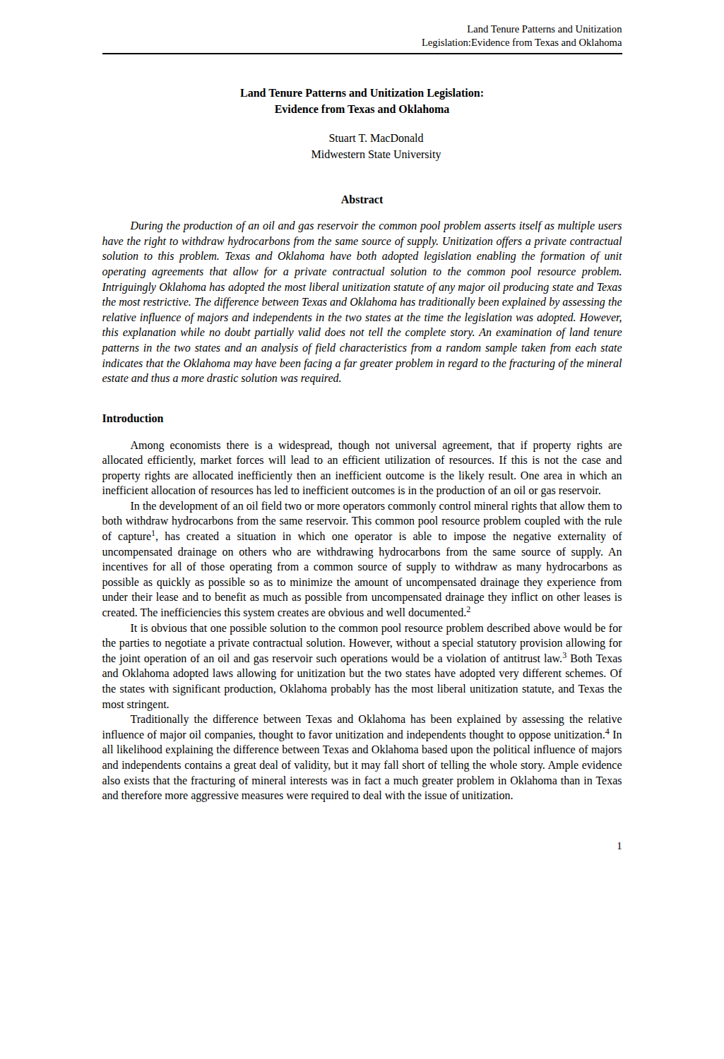Land Tenure Patterns and Unitization Legislation:Evidence from Texas and Oklahoma
Land Tenure Patterns and Unitization Legislation:
Evidence from Texas and Oklahoma
Stuart T. MacDonald Midwestern State University
Abstract
During the production of an oil and gas reservoir the common pool problem asserts itself as multiple users have the right to withdraw hydrocarbons from the same source of supply. Unitization offers a private contractual solution to this problem. Texas and Oklahoma have both adopted legislation enabling the formation of unit operating agreements that allow for a private contractual solution to the common pool resource problem. Intriguingly Oklahoma has adopted the most liberal unitization statute of any major oil producing state and Texas the most restrictive. The difference between Texas and Oklahoma has traditionally been explained by assessing the relative influence of majors and independents in the two states at the time the legislation was adopted. However, this explanation while no doubt partially valid does not tell the complete story. An examination of land tenure patterns in the two states and an analysis of field characteristics from a random sample taken from each state indicates that the Oklahoma may have been facing a far greater problem in regard to the fracturing of the mineral estate and thus a more drastic solution was required.
Introduction
Among economists there is a widespread, though not universal agreement, that if property rights are allocated efficiently, market forces will lead to an efficient utilization of resources. If this is not the case and property rights are allocated inefficiently then an inefficient outcome is the likely result. One area in which an inefficient allocation of resources has led to inefficient outcomes is in the production of an oil or gas reservoir.
In the development of an oil field two or more operators commonly control mineral rights that allow them to both withdraw hydrocarbons from the same reservoir. This common pool resource problem coupled with the rule of capture1, has created a situation in which one operator is able to impose the negative externality of uncompensated drainage on others who are withdrawing hydrocarbons from the same source of supply. An incentives for all of those operating from a common source of supply to withdraw as many hydrocarbons as possible as quickly as possible so as to minimize the amount of uncompensated drainage they experience from under their lease and to benefit as much as possible from uncompensated drainage they inflict on other leases is created. The inefficiencies this system creates are obvious and well documented.2
It is obvious that one possible solution to the common pool resource problem described above would be for the parties to negotiate a private contractual solution. However, without a special statutory provision allowing for the joint operation of an oil and gas reservoir such operations would be a violation of antitrust law.3 Both Texas and Oklahoma adopted laws allowing for unitization but the two states have adopted very different schemes. Of the states with significant production, Oklahoma probably has the most liberal unitization statute, and Texas the most stringent.
Traditionally the difference between Texas and Oklahoma has been explained by assessing the relative influence of major oil companies, thought to favor unitization and independents thought to oppose unitization.4 In all likelihood explaining the difference between Texas and Oklahoma based upon the political influence of majors and independents contains a great deal of validity, but it may fall short of telling the whole story. Ample evidence also exists that the fracturing of mineral interests was in fact a much greater problem in Oklahoma than in Texas and therefore more aggressive measures were required to deal with the issue of unitization.
1